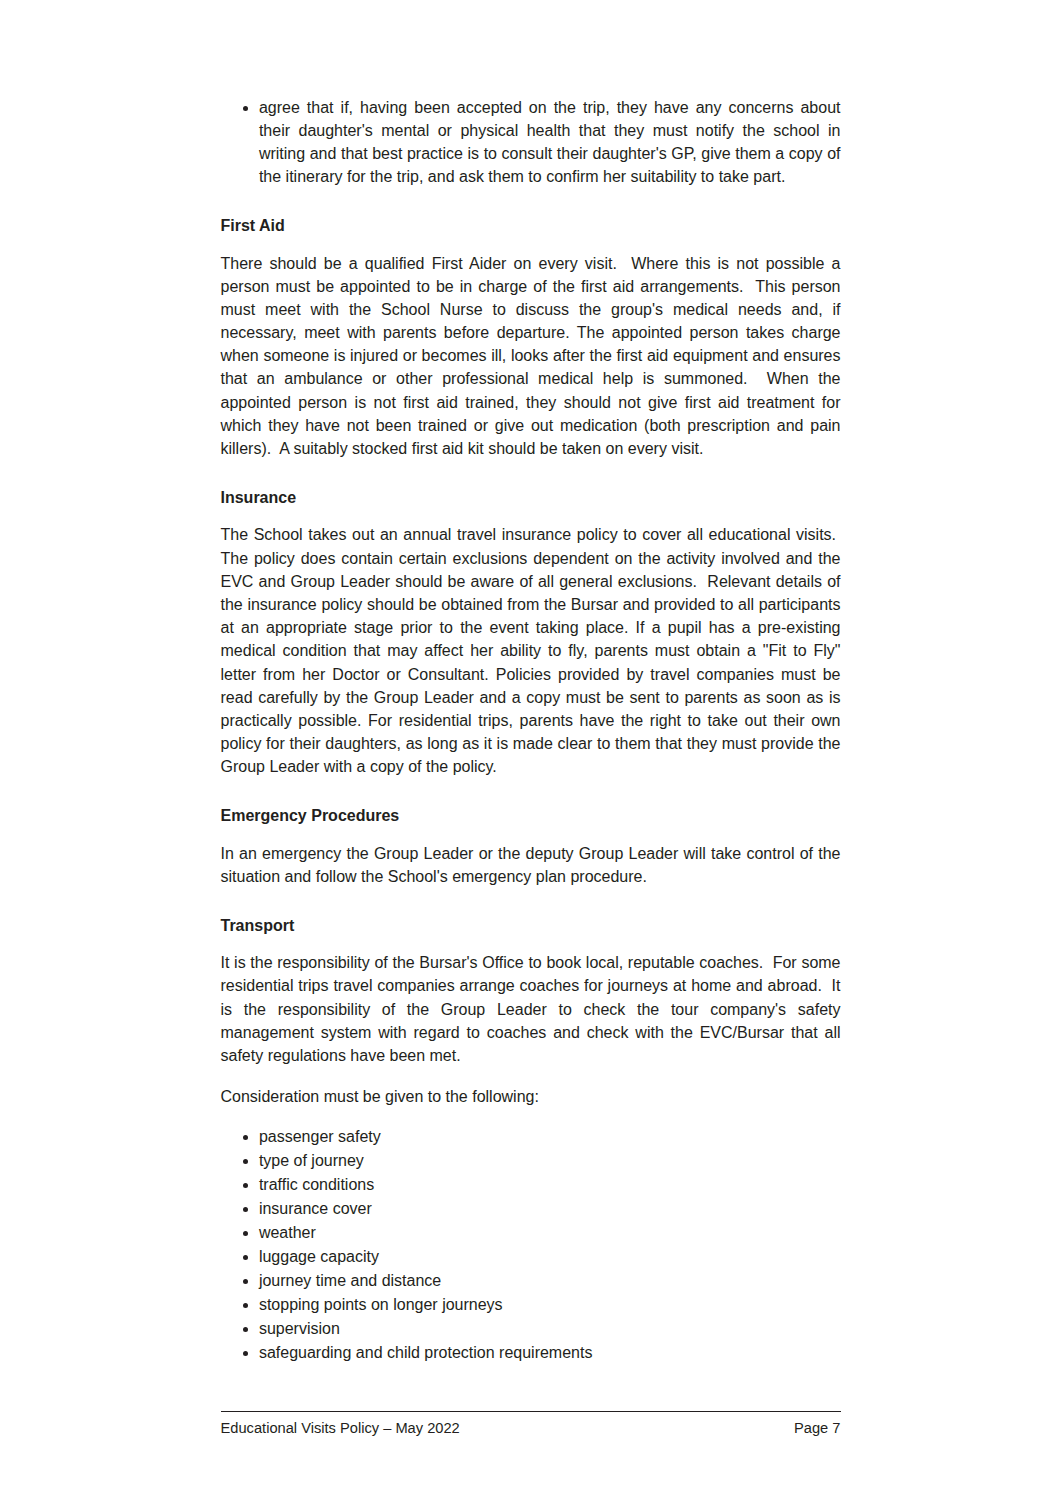agree that if, having been accepted on the trip, they have any concerns about their daughter's mental or physical health that they must notify the school in writing and that best practice is to consult their daughter's GP, give them a copy of the itinerary for the trip, and ask them to confirm her suitability to take part.
First Aid
There should be a qualified First Aider on every visit. Where this is not possible a person must be appointed to be in charge of the first aid arrangements. This person must meet with the School Nurse to discuss the group's medical needs and, if necessary, meet with parents before departure. The appointed person takes charge when someone is injured or becomes ill, looks after the first aid equipment and ensures that an ambulance or other professional medical help is summoned. When the appointed person is not first aid trained, they should not give first aid treatment for which they have not been trained or give out medication (both prescription and pain killers). A suitably stocked first aid kit should be taken on every visit.
Insurance
The School takes out an annual travel insurance policy to cover all educational visits. The policy does contain certain exclusions dependent on the activity involved and the EVC and Group Leader should be aware of all general exclusions. Relevant details of the insurance policy should be obtained from the Bursar and provided to all participants at an appropriate stage prior to the event taking place. If a pupil has a pre-existing medical condition that may affect her ability to fly, parents must obtain a "Fit to Fly" letter from her Doctor or Consultant. Policies provided by travel companies must be read carefully by the Group Leader and a copy must be sent to parents as soon as is practically possible. For residential trips, parents have the right to take out their own policy for their daughters, as long as it is made clear to them that they must provide the Group Leader with a copy of the policy.
Emergency Procedures
In an emergency the Group Leader or the deputy Group Leader will take control of the situation and follow the School's emergency plan procedure.
Transport
It is the responsibility of the Bursar's Office to book local, reputable coaches. For some residential trips travel companies arrange coaches for journeys at home and abroad. It is the responsibility of the Group Leader to check the tour company's safety management system with regard to coaches and check with the EVC/Bursar that all safety regulations have been met.
Consideration must be given to the following:
passenger safety
type of journey
traffic conditions
insurance cover
weather
luggage capacity
journey time and distance
stopping points on longer journeys
supervision
safeguarding and child protection requirements
Educational Visits Policy – May 2022 Page 7